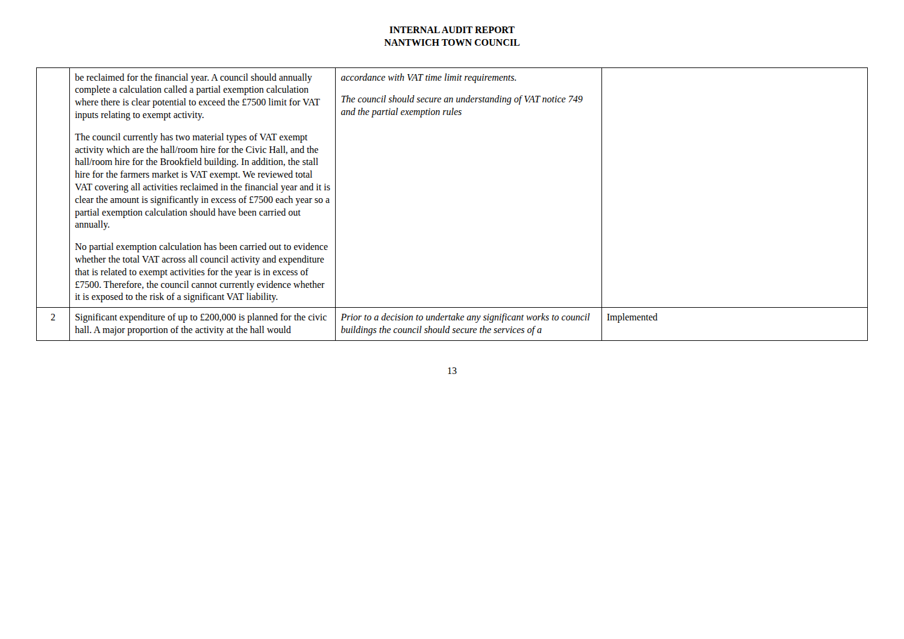INTERNAL AUDIT REPORT
NANTWICH TOWN COUNCIL
| | be reclaimed for the financial year. A council should annually complete a calculation called a partial exemption calculation where there is clear potential to exceed the £7500 limit for VAT inputs relating to exempt activity. The council currently has two material types of VAT exempt activity which are the hall/room hire for the Civic Hall, and the hall/room hire for the Brookfield building. In addition, the stall hire for the farmers market is VAT exempt. We reviewed total VAT covering all activities reclaimed in the financial year and it is clear the amount is significantly in excess of £7500 each year so a partial exemption calculation should have been carried out annually. No partial exemption calculation has been carried out to evidence whether the total VAT across all council activity and expenditure that is related to exempt activities for the year is in excess of £7500. Therefore, the council cannot currently evidence whether it is exposed to the risk of a significant VAT liability. | accordance with VAT time limit requirements. The council should secure an understanding of VAT notice 749 and the partial exemption rules | |
| 2 | Significant expenditure of up to £200,000 is planned for the civic hall. A major proportion of the activity at the hall would | Prior to a decision to undertake any significant works to council buildings the council should secure the services of a | Implemented |
13